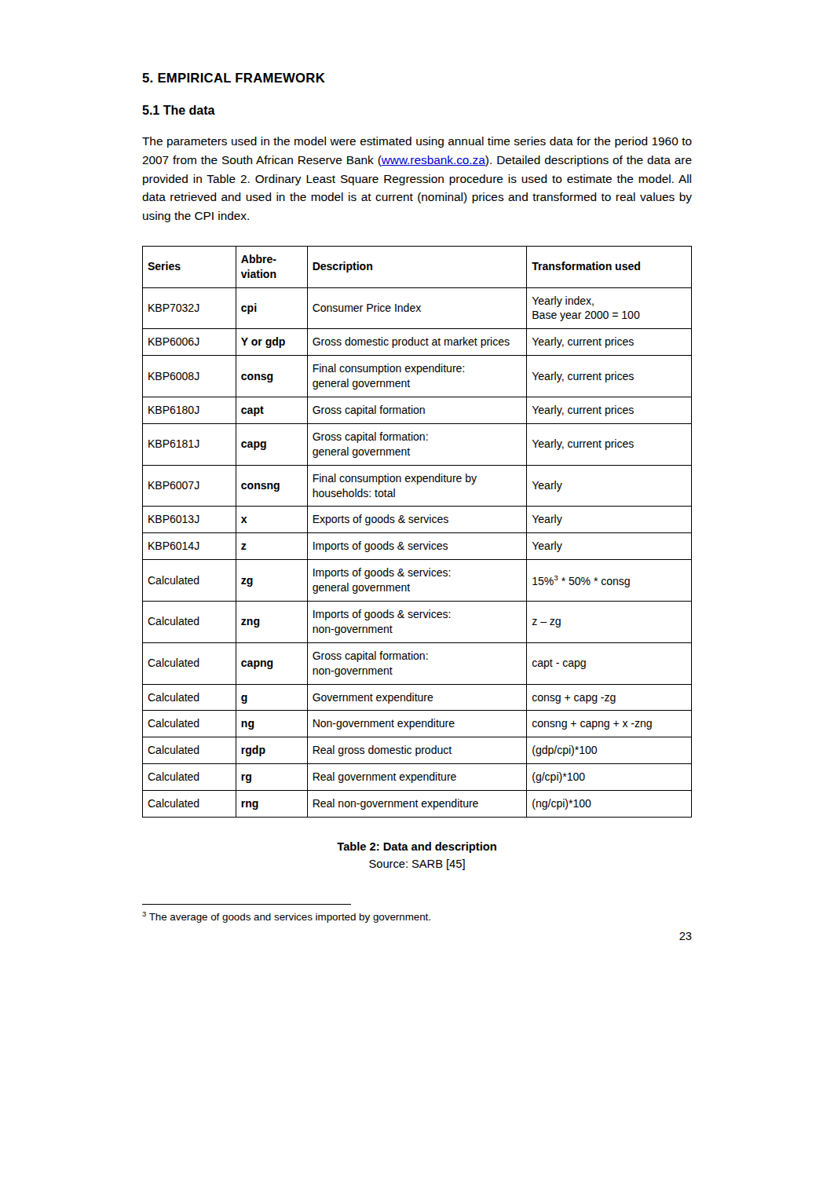5. EMPIRICAL FRAMEWORK
5.1 The data
The parameters used in the model were estimated using annual time series data for the period 1960 to 2007 from the South African Reserve Bank (www.resbank.co.za). Detailed descriptions of the data are provided in Table 2. Ordinary Least Square Regression procedure is used to estimate the model. All data retrieved and used in the model is at current (nominal) prices and transformed to real values by using the CPI index.
| Series | Abbre- viation | Description | Transformation used |
| --- | --- | --- | --- |
| KBP7032J | cpi | Consumer Price Index | Yearly index, Base year 2000 = 100 |
| KBP6006J | Y or gdp | Gross domestic product at market prices | Yearly, current prices |
| KBP6008J | consg | Final consumption expenditure: general government | Yearly, current prices |
| KBP6180J | capt | Gross capital formation | Yearly, current prices |
| KBP6181J | capg | Gross capital formation: general government | Yearly, current prices |
| KBP6007J | consng | Final consumption expenditure by households: total | Yearly |
| KBP6013J | x | Exports of goods & services | Yearly |
| KBP6014J | z | Imports of goods & services | Yearly |
| Calculated | zg | Imports of goods & services: general government | 15% 3 * 50% * consg |
| Calculated | zng | Imports of goods & services: non-government | z – zg |
| Calculated | capng | Gross capital formation: non-government | capt - capg |
| Calculated | g | Government expenditure | consg + capg -zg |
| Calculated | ng | Non-government expenditure | consng + capng + x -zng |
| Calculated | rgdp | Real gross domestic product | (gdp/cpi)*100 |
| Calculated | rg | Real government expenditure | (g/cpi)*100 |
| Calculated | rng | Real non-government expenditure | (ng/cpi)*100 |
Table 2: Data and description
Source: SARB [45]
3 The average of goods and services imported by government.
23